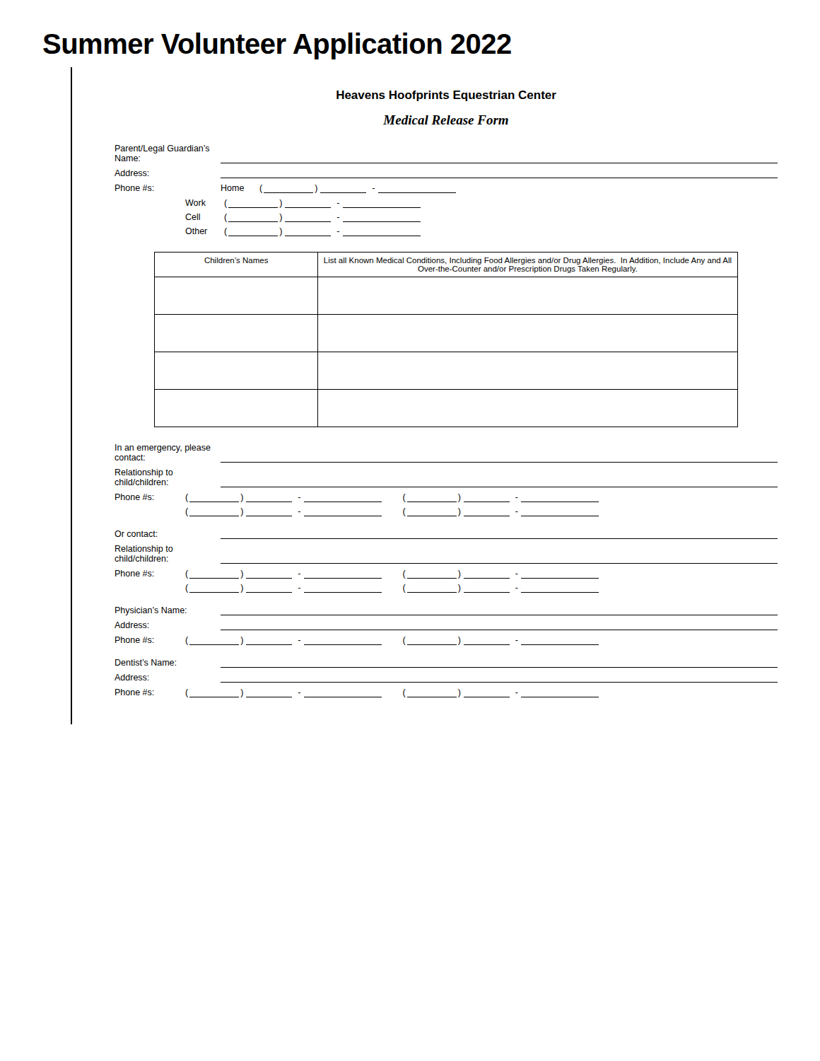Summer Volunteer Application 2022
Heavens Hoofprints Equestrian Center
Medical Release Form
Parent/Legal Guardian’s Name:
Address:
Phone #s: Home ( ) -
Work ( ) -
Cell ( ) -
Other ( ) -
| Children’s Names | List all Known Medical Conditions, Including Food Allergies and/or Drug Allergies. In Addition, Include Any and All Over-the-Counter and/or Prescription Drugs Taken Regularly. |
| --- | --- |
In an emergency, please contact:
Relationship to child/children:
Phone #s: ( ) - ( ) -
( ) - ( ) -
Or contact:
Relationship to child/children:
Phone #s: ( ) - ( ) -
( ) - ( ) -
Physician’s Name:
Address:
Phone #s: ( ) - ( ) -
Dentist’s Name:
Address:
Phone #s: ( ) - ( ) -